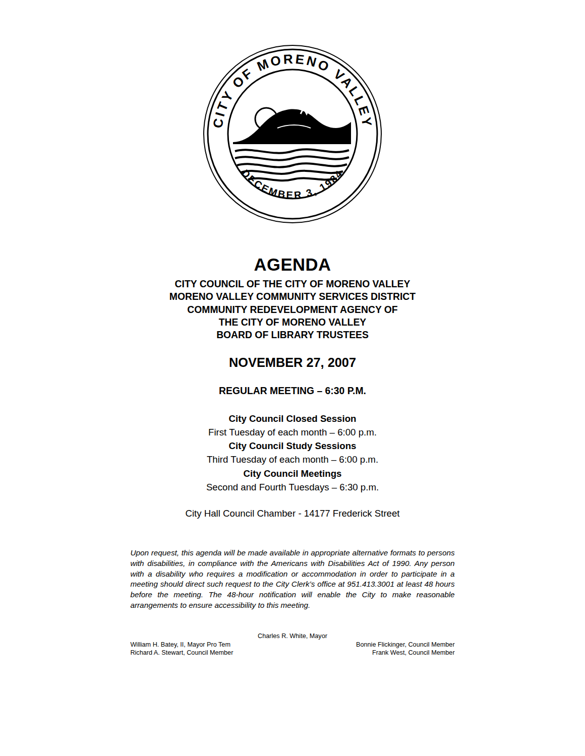CITY OF MORENO VALLEY DECEMBER 3, 1984
AGENDA
CITY COUNCIL OF THE CITY OF MORENO VALLEY
MORENO VALLEY COMMUNITY SERVICES DISTRICT
COMMUNITY REDEVELOPMENT AGENCY OF
THE CITY OF MORENO VALLEY
BOARD OF LIBRARY TRUSTEES
NOVEMBER 27, 2007
REGULAR MEETING – 6:30 P.M.
City Council Closed Session
First Tuesday of each month – 6:00 p.m.
City Council Study Sessions
Third Tuesday of each month – 6:00 p.m.
City Council Meetings
Second and Fourth Tuesdays – 6:30 p.m.
City Hall Council Chamber - 14177 Frederick Street
Upon request, this agenda will be made available in appropriate alternative formats to persons with disabilities, in compliance with the Americans with Disabilities Act of 1990. Any person with a disability who requires a modification or accommodation in order to participate in a meeting should direct such request to the City Clerk’s office at 951.413.3001 at least 48 hours before the meeting. The 48-hour notification will enable the City to make reasonable arrangements to ensure accessibility to this meeting.
Charles R. White, Mayor
| William H. Batey, II, Mayor Pro Tem | Bonnie Flickinger, Council Member |
| Richard A. Stewart, Council Member | Frank West, Council Member |